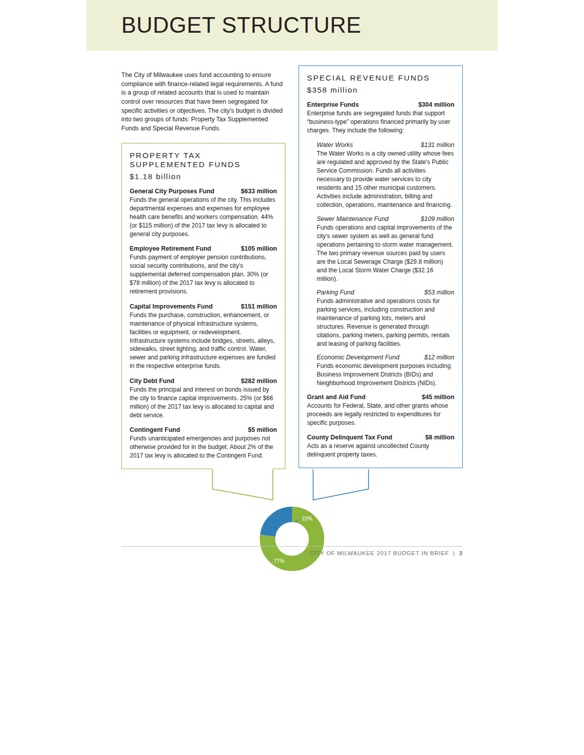BUDGET STRUCTURE
The City of Milwaukee uses fund accounting to ensure compliance with finance-related legal requirements. A fund is a group of related accounts that is used to maintain control over resources that have been segregated for specific activities or objectives. The city's budget is divided into two groups of funds: Property Tax Supplemented Funds and Special Revenue Funds.
PROPERTY TAX SUPPLEMENTED FUNDS
$1.18 billion
General City Purposes Fund $633 million
Funds the general operations of the city. This includes departmental expenses and expenses for employee health care benefits and workers compensation. 44% (or $115 million) of the 2017 tax levy is allocated to general city purposes.
Employee Retirement Fund $105 million
Funds payment of employer pension contributions, social security contributions, and the city's supplemental deferred compensation plan. 30% (or $78 million) of the 2017 tax levy is allocated to retirement provisions.
Capital Improvements Fund $151 million
Funds the purchase, construction, enhancement, or maintenance of physical infrastructure systems, facilities or equipment, or redevelopment. Infrastructure systems include bridges, streets, alleys, sidewalks, street lighting, and traffic control. Water, sewer and parking infrastructure expenses are funded in the respective enterprise funds.
City Debt Fund $282 million
Funds the principal and interest on bonds issued by the city to finance capital improvements. 25% (or $66 million) of the 2017 tax levy is allocated to capital and debt service.
Contingent Fund $5 million
Funds unanticipated emergencies and purposes not otherwise provided for in the budget. About 2% of the 2017 tax levy is allocated to the Contingent Fund.
SPECIAL REVENUE FUNDS
$358 million
Enterprise Funds $304 million
Enterprise funds are segregated funds that support “business-type” operations financed primarily by user charges. They include the following:
Water Works $131 million
The Water Works is a city owned utility whose fees are regulated and approved by the State's Public Service Commission. Funds all activities necessary to provide water services to city residents and 15 other municipal customers. Activities include administration, billing and collection, operations, maintenance and financing.
Sewer Maintenance Fund $109 million
Funds operations and capital improvements of the city's sewer system as well as general fund operations pertaining to storm water management. The two primary revenue sources paid by users are the Local Sewerage Charge ($29.8 million) and the Local Storm Water Charge ($32.16 million).
Parking Fund $53 million
Funds administrative and operations costs for parking services, including construction and maintenance of parking lots, meters and structures. Revenue is generated through citations, parking meters, parking permits, rentals and leasing of parking facilities.
Economic Development Fund $12 million
Funds economic development purposes including Business Improvement Districts (BIDs) and Neighborhood Improvement Districts (NIDs).
Grant and Aid Fund $45 million
Accounts for Federal, State, and other grants whose proceeds are legally restricted to expenditures for specific purposes.
County Delinquent Tax Fund $8 million
Acts as a reserve against uncollected County delinquent property taxes.
23% 77%
CITY OF MILWAUKEE 2017 BUDGET IN BRIEF | 3